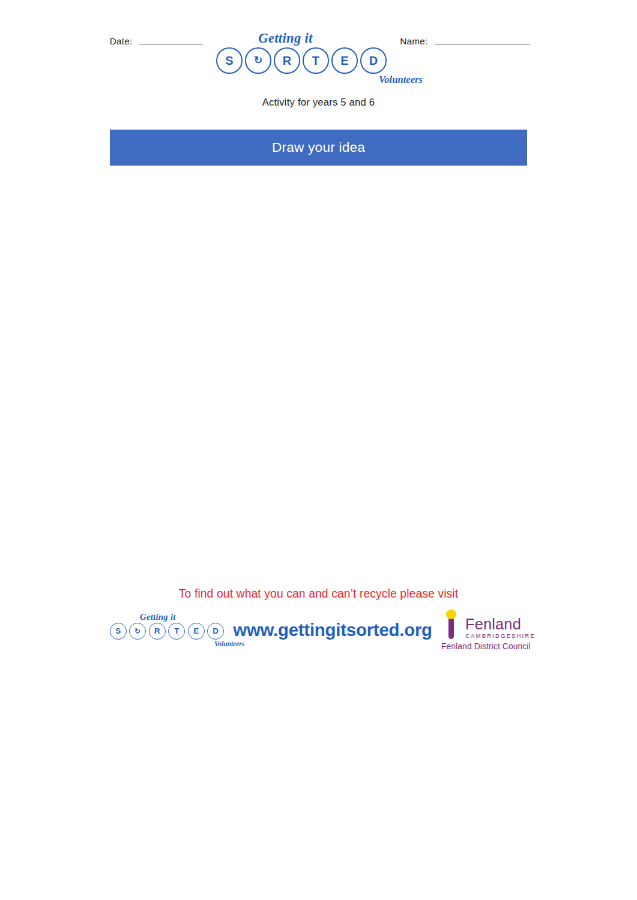Date:
Getting it
S R T E D
Volunteers
Name:
Activity for years 5 and 6
Draw your idea
To find out what you can and can’t recycle please visit
Getting it
S R T E D
Volunteers
www.gettingitsorted.org
Fenland
CAMBRIDGESHIRE
Fenland District Council